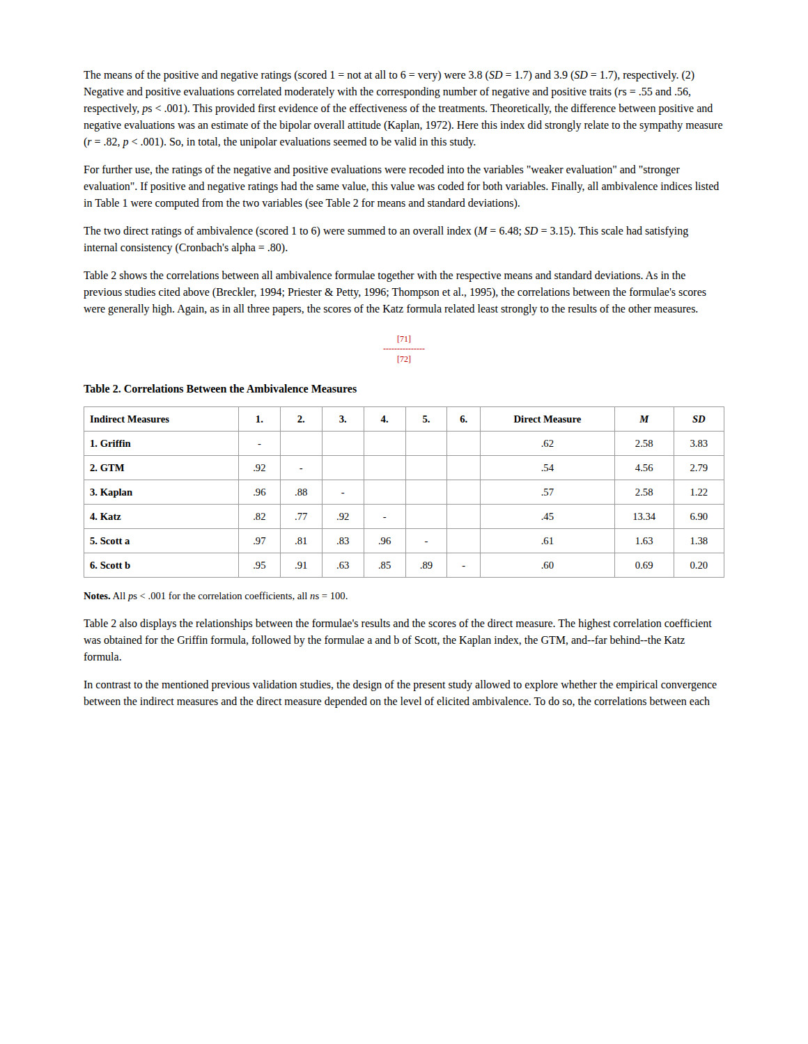The means of the positive and negative ratings (scored 1 = not at all to 6 = very) were 3.8 (SD = 1.7) and 3.9 (SD = 1.7), respectively. (2) Negative and positive evaluations correlated moderately with the corresponding number of negative and positive traits (rs = .55 and .56, respectively, ps < .001). This provided first evidence of the effectiveness of the treatments. Theoretically, the difference between positive and negative evaluations was an estimate of the bipolar overall attitude (Kaplan, 1972). Here this index did strongly relate to the sympathy measure (r = .82, p < .001). So, in total, the unipolar evaluations seemed to be valid in this study.
For further use, the ratings of the negative and positive evaluations were recoded into the variables "weaker evaluation" and "stronger evaluation". If positive and negative ratings had the same value, this value was coded for both variables. Finally, all ambivalence indices listed in Table 1 were computed from the two variables (see Table 2 for means and standard deviations).
The two direct ratings of ambivalence (scored 1 to 6) were summed to an overall index (M = 6.48; SD = 3.15). This scale had satisfying internal consistency (Cronbach's alpha = .80).
Table 2 shows the correlations between all ambivalence formulae together with the respective means and standard deviations. As in the previous studies cited above (Breckler, 1994; Priester & Petty, 1996; Thompson et al., 1995), the correlations between the formulae's scores were generally high. Again, as in all three papers, the scores of the Katz formula related least strongly to the results of the other measures.
[71]
---------------
[72]
Table 2. Correlations Between the Ambivalence Measures
| Indirect Measures | 1. | 2. | 3. | 4. | 5. | 6. | Direct Measure | M | SD |
| --- | --- | --- | --- | --- | --- | --- | --- | --- | --- |
| 1. Griffin | - | | | | | | .62 | 2.58 | 3.83 |
| 2. GTM | .92 | - | | | | | .54 | 4.56 | 2.79 |
| 3. Kaplan | .96 | .88 | - | | | | .57 | 2.58 | 1.22 |
| 4. Katz | .82 | .77 | .92 | - | | | .45 | 13.34 | 6.90 |
| 5. Scott a | .97 | .81 | .83 | .96 | - | | .61 | 1.63 | 1.38 |
| 6. Scott b | .95 | .91 | .63 | .85 | .89 | - | .60 | 0.69 | 0.20 |
Notes. All ps < .001 for the correlation coefficients, all ns = 100.
Table 2 also displays the relationships between the formulae's results and the scores of the direct measure. The highest correlation coefficient was obtained for the Griffin formula, followed by the formulae a and b of Scott, the Kaplan index, the GTM, and--far behind--the Katz formula.
In contrast to the mentioned previous validation studies, the design of the present study allowed to explore whether the empirical convergence between the indirect measures and the direct measure depended on the level of elicited ambivalence. To do so, the correlations between each